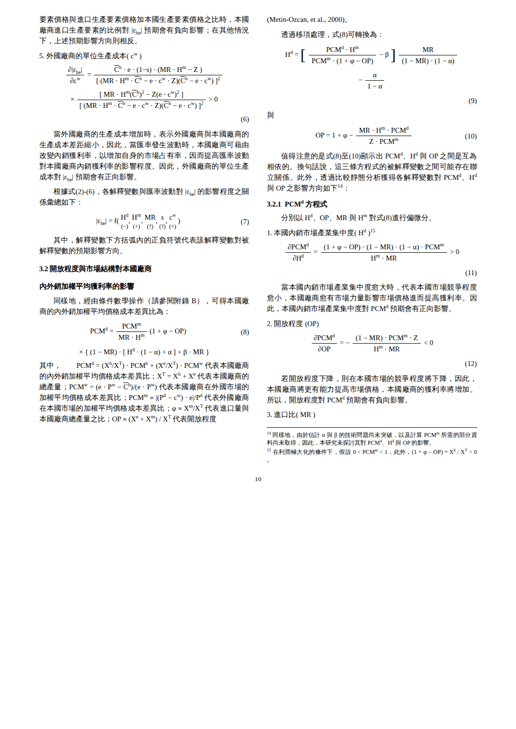要素價格與進口生產要素價格加本國生產要素價格之比時，本國廠商進口生產要素的比例對 |εhe| 預期會有負向影響；在其他情況下，上述預期影響方向則相反。
5. 外國廠商的單位生產成本( cw )
∂|εhe|∂cw = Ch · e · (1−s) · (MR · Hm − Z )[ (MR · Hm · Ch − e · cw · Z)(Ch − e · cw) ]2
× [ MR · Hm(Ch)2 − Z(e · cw)2 ][ (MR · Hm · Ch − e · cw · Z)(Ch − e · cw) ]2 > 0
(6)
當外國廠商的生產成本增加時，表示外國廠商與本國廠商的生產成本差距縮小，因此，當匯率發生波動時，本國廠商可藉由改變內銷獲利率，以增加自身的市場占有率，因而提高匯率波動對本國廠商內銷獲利率的影響程度。因此，外國廠商的單位生產成本對 |εhe| 預期會有正向影響。
根據式(2)-(6)，各解釋變數與匯率波動對 |εhe| 的影響程度之關係彙總如下：
|εhe| = f( Hd(−), Hm(+), MR(?), s(?), cw(+) )
(7)
其中，解釋變數下方括弧內的正負符號代表該解釋變數對被解釋變數的預期影響方向。
3.2 開放程度與市場結構對本國廠商
內外銷加權平均獲利率的影響
同樣地，經由條件數學操作（請參閱附錄 B），可得本國廠商的內外銷加權平均價格成本差異比為：
PCMd = PCMm MR · Hm (1 + φ − OP)
(8)
× { (1 − MR) · [ Hd · (1 − α) + α ] + β · MR }
其中， PCMd = (Xh/XT) · PCMh + (Xe/XT) · PCMw 代表本國廠商的內外銷加權平均價格成本差異比；XT = Xh + Xe 代表本國廠商的總產量；PCMw = (e · Pw − Ch)/(e · Pw) 代表本國廠商在外國市場的加權平均價格成本差異比；PCMm ≡ |(Pd − cw) · e|/Pd 代表外國廠商在本國市場的加權平均價格成本差異比；φ ≡ Xm/XT 代表進口量與本國廠商總產量之比；OP ≡ (Xe + Xm) / XT 代表開放程度
(Metin-Ozcan, et al., 2000)。
透過移項處理，式(8)可轉換為：
Hd = [ PCMd · Hm PCMm · (1 + φ − OP) − β ] MR(1 − MR) · (1 − α)
− α 1 − α
(9)
與
OP = 1 + φ − MR · Hm · PCMd Z · PCMm
(10)
值得注意的是式(8)至(10)顯示出 PCMd、Hd 與 OP 之間是互為相依的。換句話說，這三條方程式的被解釋變數之間可能存在聯立關係。此外，透過比較靜態分析獲得各解釋變數對 PCMd、Hd 與 OP 之影響方向如下14：
3.2.1 PCMd 方程式
分別以 Hd、OP、MR 與 Hm 對式(8)進行偏微分。
1. 本國內銷市場產業集中度( Hd )15
∂PCMd∂Hd = (1 + φ − OP) · (1 − MR) · (1 − α) · PCMm Hm · MR > 0
(11)
當本國內銷市場產業集中度愈大時，代表本國市場競爭程度愈小，本國廠商愈有市場力量影響市場價格進而提高獲利率。因此，本國內銷市場產業集中度對 PCMd 預期會有正向影響。
2. 開放程度 (OP)
∂PCMd∂OP = − (1 − MR) · PCMm · Z Hm · MR < 0
(12)
若開放程度下降，則在本國市場的競爭程度將下降，因此，本國廠商將更有能力提高市場價格，本國廠商的獲利率將增加。所以，開放程度對 PCMd 預期會有負向影響。
3. 進口比( MR )
14 同樣地，由於估計 α 與 β 的技術問題尚未突破，以及計算 PCMm 所需的部分資料尚未取得，因此，本研究未探討其對 PCMd、Hd 與 OP 的影響。
15 在利潤極大化的條件下，假設 0 < PCMm < 1，此外，(1 + φ − OP) = Xh / XT > 0 。
10